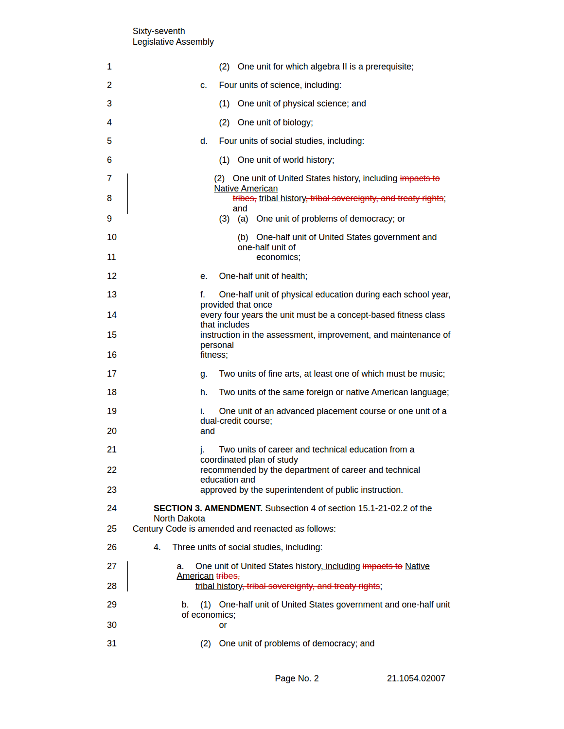Sixty-seventh
Legislative Assembly
| 1 | (2) One unit for which algebra II is a prerequisite; |
| 2 | c. Four units of science, including: |
| 3 | (1) One unit of physical science; and |
| 4 | (2) One unit of biology; |
| 5 | d. Four units of social studies, including: |
| 6 | (1) One unit of world history; |
| 7 | (2) One unit of United States history , including impacts to Native American |
| 8 | tribes, tribal history , tribal sovereignty, and treaty rights ; and |
| 9 | (3) (a) One unit of problems of democracy; or |
| 10 | (b) One-half unit of United States government and one-half unit of |
| 11 | economics; |
| 12 | e. One-half unit of health; |
| 13 | f. One-half unit of physical education during each school year, provided that once |
| 14 | every four years the unit must be a concept-based fitness class that includes |
| 15 | instruction in the assessment, improvement, and maintenance of personal |
| 16 | fitness; |
| 17 | g. Two units of fine arts, at least one of which must be music; |
| 18 | h. Two units of the same foreign or native American language; |
| 19 | i. One unit of an advanced placement course or one unit of a dual-credit course; |
| 20 | and |
| 21 | j. Two units of career and technical education from a coordinated plan of study |
| 22 | recommended by the department of career and technical education and |
| 23 | approved by the superintendent of public instruction. |
| 24 | SECTION 3. AMENDMENT. Subsection 4 of section 15.1-21-02.2 of the North Dakota |
| 25 | Century Code is amended and reenacted as follows: |
| 26 | 4. Three units of social studies, including: |
| 27 | a. One unit of United States history , including impacts to Native American tribes, |
| 28 | tribal history , tribal sovereignty, and treaty rights ; |
| 29 | b. (1) One-half unit of United States government and one-half unit of economics; |
| 30 | or |
| 31 | (2) One unit of problems of democracy; and |
Page No. 2 21.1054.02007